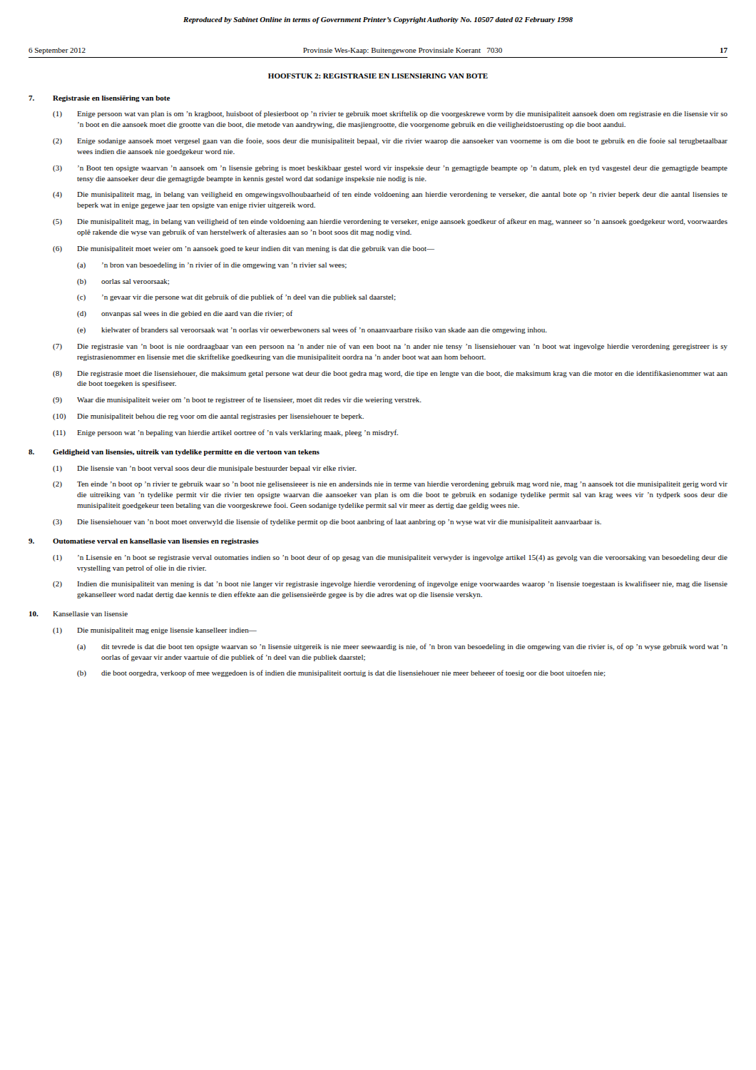Reproduced by Sabinet Online in terms of Government Printer’s Copyright Authority No. 10507 dated 02 February 1998
6 September 2012
Provinsie Wes-Kaap: Buitengewone Provinsiale Koerant 7030
17
HOOFSTUK 2: REGISTRASIE EN LISENSIëRING VAN BOTE
7.
Registrasie en lisensiëring van bote
(1)
Enige persoon wat van plan is om ’n kragboot, huisboot of plesierboot op ’n rivier te gebruik moet skriftelik op die voorgeskrewe vorm by die munisipaliteit aansoek doen om registrasie en die lisensie vir so ’n boot en die aansoek moet die grootte van die boot, die metode van aandrywing, die masjiengrootte, die voorgenome gebruik en die veiligheidstoerusting op die boot aandui.
(2)
Enige sodanige aansoek moet vergesel gaan van die fooie, soos deur die munisipaliteit bepaal, vir die rivier waarop die aansoeker van voorneme is om die boot te gebruik en die fooie sal terugbetaalbaar wees indien die aansoek nie goedgekeur word nie.
(3)
’n Boot ten opsigte waarvan ’n aansoek om ’n lisensie gebring is moet beskikbaar gestel word vir inspeksie deur ’n gemagtigde beampte op ’n datum, plek en tyd vasgestel deur die gemagtigde beampte tensy die aansoeker deur die gemagtigde beampte in kennis gestel word dat sodanige inspeksie nie nodig is nie.
(4)
Die munisipaliteit mag, in belang van veiligheid en omgewingsvolhoubaarheid of ten einde voldoening aan hierdie verordening te verseker, die aantal bote op ’n rivier beperk deur die aantal lisensies te beperk wat in enige gegewe jaar ten opsigte van enige rivier uitgereik word.
(5)
Die munisipaliteit mag, in belang van veiligheid of ten einde voldoening aan hierdie verordening te verseker, enige aansoek goedkeur of afkeur en mag, wanneer so ’n aansoek goedgekeur word, voorwaardes oplê rakende die wyse van gebruik of van herstelwerk of alterasies aan so ’n boot soos dit mag nodig vind.
(6)
Die munisipaliteit moet weier om ’n aansoek goed te keur indien dit van mening is dat die gebruik van die boot—
(a)
’n bron van besoedeling in ’n rivier of in die omgewing van ’n rivier sal wees;
(b)
oorlas sal veroorsaak;
(c)
’n gevaar vir die persone wat dit gebruik of die publiek of ’n deel van die publiek sal daarstel;
(d)
onvanpas sal wees in die gebied en die aard van die rivier; of
(e)
kielwater of branders sal veroorsaak wat ’n oorlas vir oewerbewoners sal wees of ’n onaanvaarbare risiko van skade aan die omgewing inhou.
(7)
Die registrasie van ’n boot is nie oordraagbaar van een persoon na ’n ander nie of van een boot na ’n ander nie tensy ’n lisensiehouer van ’n boot wat ingevolge hierdie verordening geregistreer is sy registrasienommer en lisensie met die skriftelike goedkeuring van die munisipaliteit oordra na ’n ander boot wat aan hom behoort.
(8)
Die registrasie moet die lisensiehouer, die maksimum getal persone wat deur die boot gedra mag word, die tipe en lengte van die boot, die maksimum krag van die motor en die identifikasienommer wat aan die boot toegeken is spesifiseer.
(9)
Waar die munisipaliteit weier om ’n boot te registreer of te lisensieer, moet dit redes vir die weiering verstrek.
(10)
Die munisipaliteit behou die reg voor om die aantal registrasies per lisensiehouer te beperk.
(11)
Enige persoon wat ’n bepaling van hierdie artikel oortree of ’n vals verklaring maak, pleeg ’n misdryf.
8.
Geldigheid van lisensies, uitreik van tydelike permitte en die vertoon van tekens
(1)
Die lisensie van ’n boot verval soos deur die munisipale bestuurder bepaal vir elke rivier.
(2)
Ten einde ’n boot op ’n rivier te gebruik waar so ’n boot nie gelisensieeer is nie en andersinds nie in terme van hierdie verordening gebruik mag word nie, mag ’n aansoek tot die munisipaliteit gerig word vir die uitreiking van ’n tydelike permit vir die rivier ten opsigte waarvan die aansoeker van plan is om die boot te gebruik en sodanige tydelike permit sal van krag wees vir ’n tydperk soos deur die munisipaliteit goedgekeur teen betaling van die voorgeskrewe fooi. Geen sodanige tydelike permit sal vir meer as dertig dae geldig wees nie.
(3)
Die lisensiehouer van ’n boot moet onverwyld die lisensie of tydelike permit op die boot aanbring of laat aanbring op ’n wyse wat vir die munisipaliteit aanvaarbaar is.
9.
Outomatiese verval en kansellasie van lisensies en registrasies
(1)
’n Lisensie en ’n boot se registrasie verval outomaties indien so ’n boot deur of op gesag van die munisipaliteit verwyder is ingevolge artikel 15(4) as gevolg van die veroorsaking van besoedeling deur die vrystelling van petrol of olie in die rivier.
(2)
Indien die munisipaliteit van mening is dat ’n boot nie langer vir registrasie ingevolge hierdie verordening of ingevolge enige voorwaardes waarop ’n lisensie toegestaan is kwalifiseer nie, mag die lisensie gekanselleer word nadat dertig dae kennis te dien effekte aan die gelisensieërde gegee is by die adres wat op die lisensie verskyn.
10.
Kansellasie van lisensie
(1)
Die munisipaliteit mag enige lisensie kanselleer indien—
(a)
dit tevrede is dat die boot ten opsigte waarvan so ’n lisensie uitgereik is nie meer seewaardig is nie, of ’n bron van besoedeling in die omgewing van die rivier is, of op ’n wyse gebruik word wat ’n oorlas of gevaar vir ander vaartuie of die publiek of ’n deel van die publiek daarstel;
(b)
die boot oorgedra, verkoop of mee weggedoen is of indien die munisipaliteit oortuig is dat die lisensiehouer nie meer beheeer of toesig oor die boot uitoefen nie;